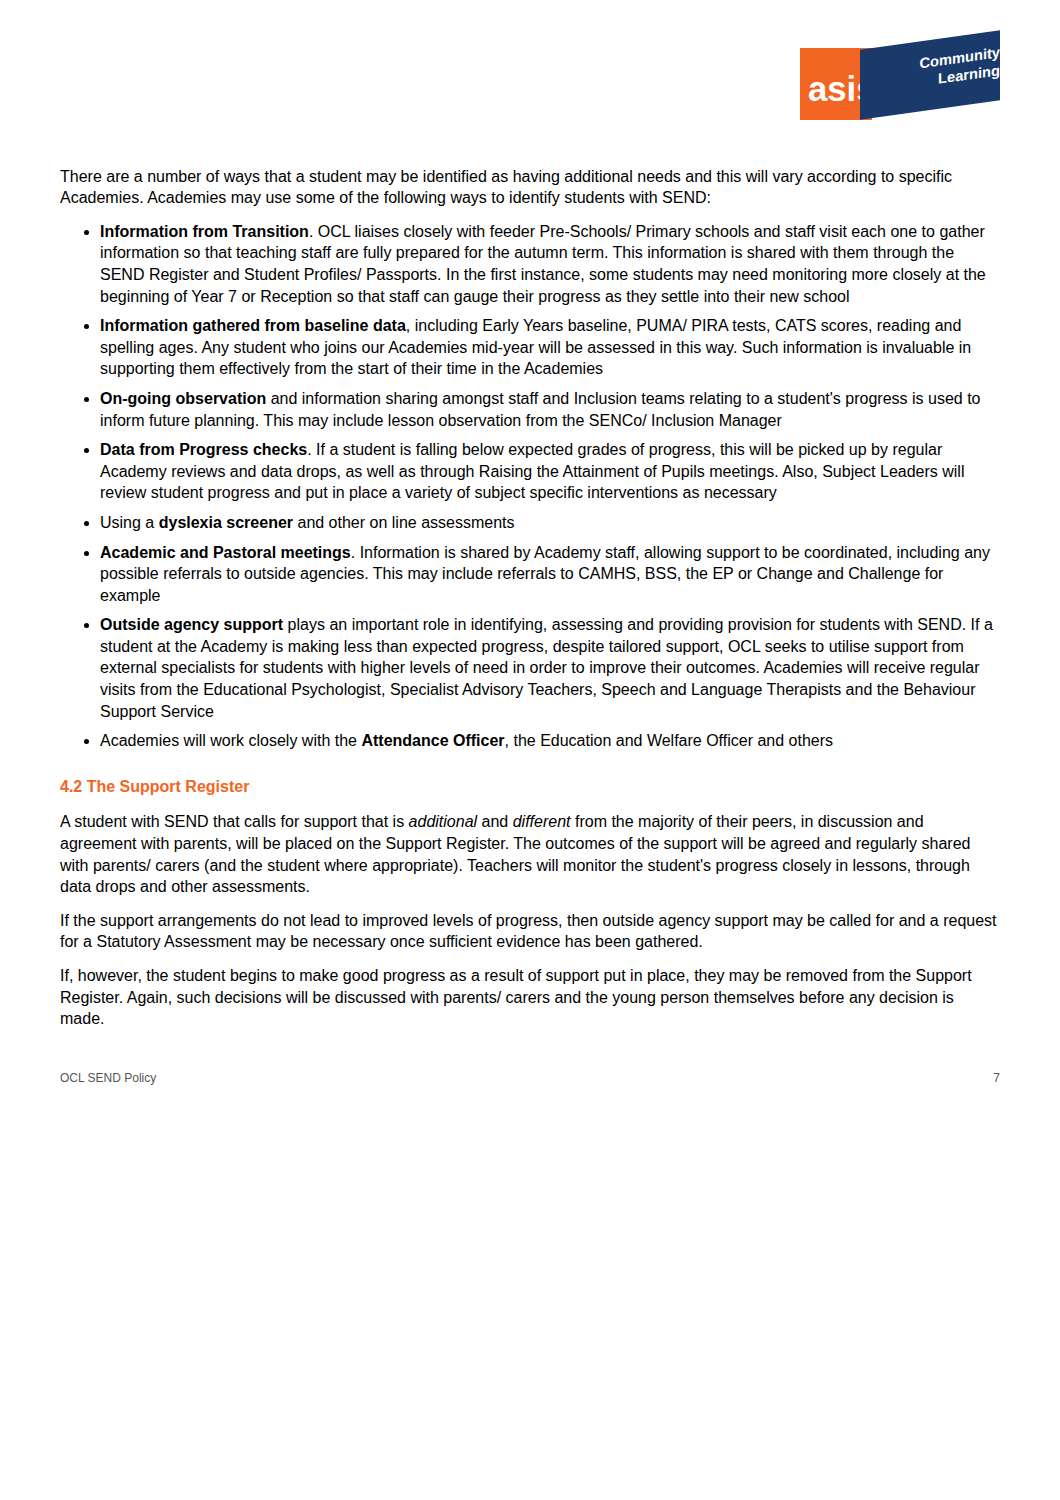asis
Community
Learning
There are a number of ways that a student may be identified as having additional needs and this will vary according to specific Academies. Academies may use some of the following ways to identify students with SEND:
Information from Transition. OCL liaises closely with feeder Pre-Schools/ Primary schools and staff visit each one to gather information so that teaching staff are fully prepared for the autumn term. This information is shared with them through the SEND Register and Student Profiles/ Passports. In the first instance, some students may need monitoring more closely at the beginning of Year 7 or Reception so that staff can gauge their progress as they settle into their new school
Information gathered from baseline data, including Early Years baseline, PUMA/ PIRA tests, CATS scores, reading and spelling ages. Any student who joins our Academies mid-year will be assessed in this way. Such information is invaluable in supporting them effectively from the start of their time in the Academies
On-going observation and information sharing amongst staff and Inclusion teams relating to a student's progress is used to inform future planning. This may include lesson observation from the SENCo/ Inclusion Manager
Data from Progress checks. If a student is falling below expected grades of progress, this will be picked up by regular Academy reviews and data drops, as well as through Raising the Attainment of Pupils meetings. Also, Subject Leaders will review student progress and put in place a variety of subject specific interventions as necessary
Using a dyslexia screener and other on line assessments
Academic and Pastoral meetings. Information is shared by Academy staff, allowing support to be coordinated, including any possible referrals to outside agencies. This may include referrals to CAMHS, BSS, the EP or Change and Challenge for example
Outside agency support plays an important role in identifying, assessing and providing provision for students with SEND. If a student at the Academy is making less than expected progress, despite tailored support, OCL seeks to utilise support from external specialists for students with higher levels of need in order to improve their outcomes. Academies will receive regular visits from the Educational Psychologist, Specialist Advisory Teachers, Speech and Language Therapists and the Behaviour Support Service
Academies will work closely with the Attendance Officer, the Education and Welfare Officer and others
4.2 The Support Register
A student with SEND that calls for support that is additional and different from the majority of their peers, in discussion and agreement with parents, will be placed on the Support Register. The outcomes of the support will be agreed and regularly shared with parents/ carers (and the student where appropriate). Teachers will monitor the student's progress closely in lessons, through data drops and other assessments.
If the support arrangements do not lead to improved levels of progress, then outside agency support may be called for and a request for a Statutory Assessment may be necessary once sufficient evidence has been gathered.
If, however, the student begins to make good progress as a result of support put in place, they may be removed from the Support Register. Again, such decisions will be discussed with parents/ carers and the young person themselves before any decision is made.
OCL SEND Policy 7